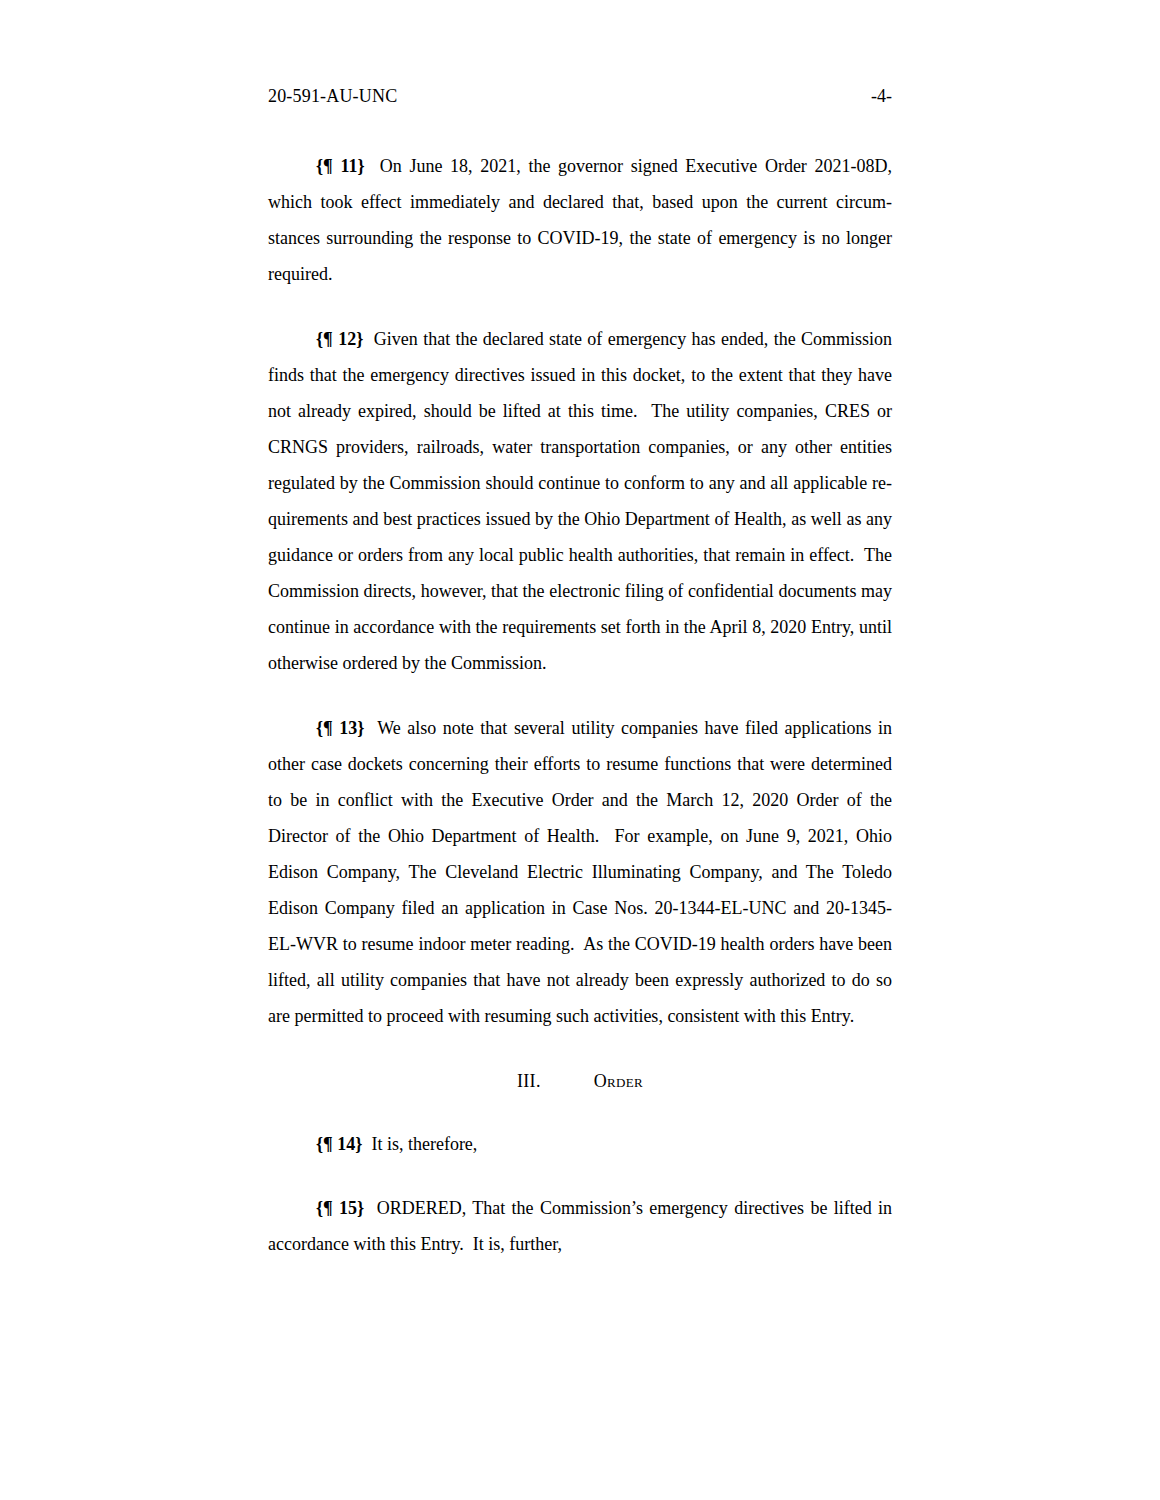20-591-AU-UNC -4-
{¶ 11} On June 18, 2021, the governor signed Executive Order 2021-08D, which took effect immediately and declared that, based upon the current circumstances surrounding the response to COVID-19, the state of emergency is no longer required.
{¶ 12} Given that the declared state of emergency has ended, the Commission finds that the emergency directives issued in this docket, to the extent that they have not already expired, should be lifted at this time. The utility companies, CRES or CRNGS providers, railroads, water transportation companies, or any other entities regulated by the Commission should continue to conform to any and all applicable requirements and best practices issued by the Ohio Department of Health, as well as any guidance or orders from any local public health authorities, that remain in effect. The Commission directs, however, that the electronic filing of confidential documents may continue in accordance with the requirements set forth in the April 8, 2020 Entry, until otherwise ordered by the Commission.
{¶ 13} We also note that several utility companies have filed applications in other case dockets concerning their efforts to resume functions that were determined to be in conflict with the Executive Order and the March 12, 2020 Order of the Director of the Ohio Department of Health. For example, on June 9, 2021, Ohio Edison Company, The Cleveland Electric Illuminating Company, and The Toledo Edison Company filed an application in Case Nos. 20-1344-EL-UNC and 20-1345-EL-WVR to resume indoor meter reading. As the COVID-19 health orders have been lifted, all utility companies that have not already been expressly authorized to do so are permitted to proceed with resuming such activities, consistent with this Entry.
III. Order
{¶ 14} It is, therefore,
{¶ 15} ORDERED, That the Commission’s emergency directives be lifted in accordance with this Entry. It is, further,